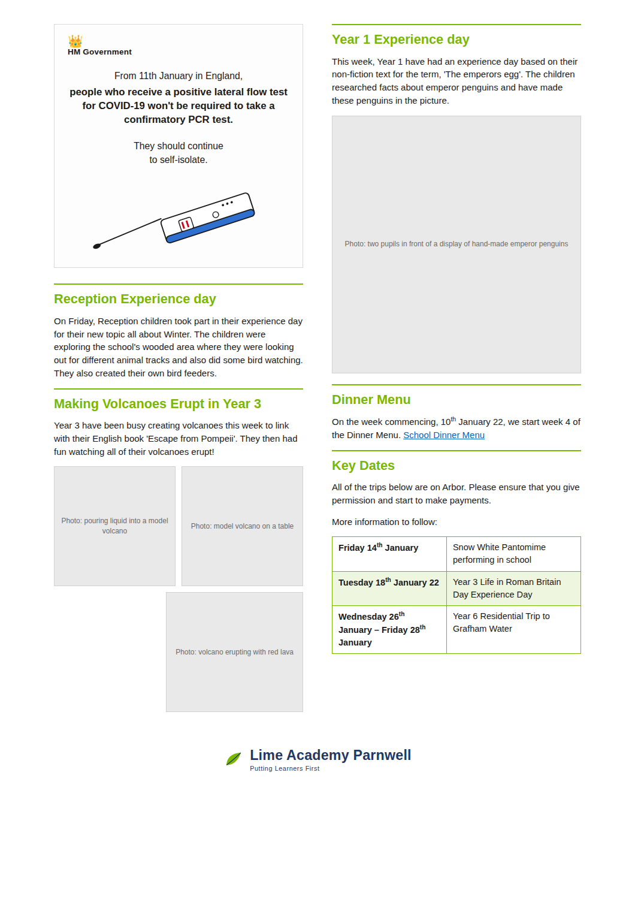👑 HM Government
From 11th January in England,
people who receive a positive lateral flow test for COVID-19 won't be required to take a confirmatory PCR test.
They should continue
to self-isolate.
Reception Experience day
On Friday, Reception children took part in their experience day for their new topic all about Winter. The children were exploring the school's wooded area where they were looking out for different animal tracks and also did some bird watching. They also created their own bird feeders.
Making Volcanoes Erupt in Year 3
Year 3 have been busy creating volcanoes this week to link with their English book 'Escape from Pompeii'. They then had fun watching all of their volcanoes erupt!
Photo: pouring liquid into a model volcano
Photo: model volcano on a table
Photo: volcano erupting with red lava
Year 1 Experience day
This week, Year 1 have had an experience day based on their non-fiction text for the term, 'The emperors egg'. The children researched facts about emperor penguins and have made these penguins in the picture.
Photo: two pupils in front of a display of hand-made emperor penguins
Dinner Menu
On the week commencing, 10th January 22, we start week 4 of the Dinner Menu. School Dinner Menu
Key Dates
All of the trips below are on Arbor. Please ensure that you give permission and start to make payments.
More information to follow:
| Friday 14 th January | Snow White Pantomime performing in school |
| Tuesday 18 th January 22 | Year 3 Life in Roman Britain Day Experience Day |
| Wednesday 26 th January – Friday 28 th January | Year 6 Residential Trip to Grafham Water |
Lime Academy Parnwell
Putting Learners First